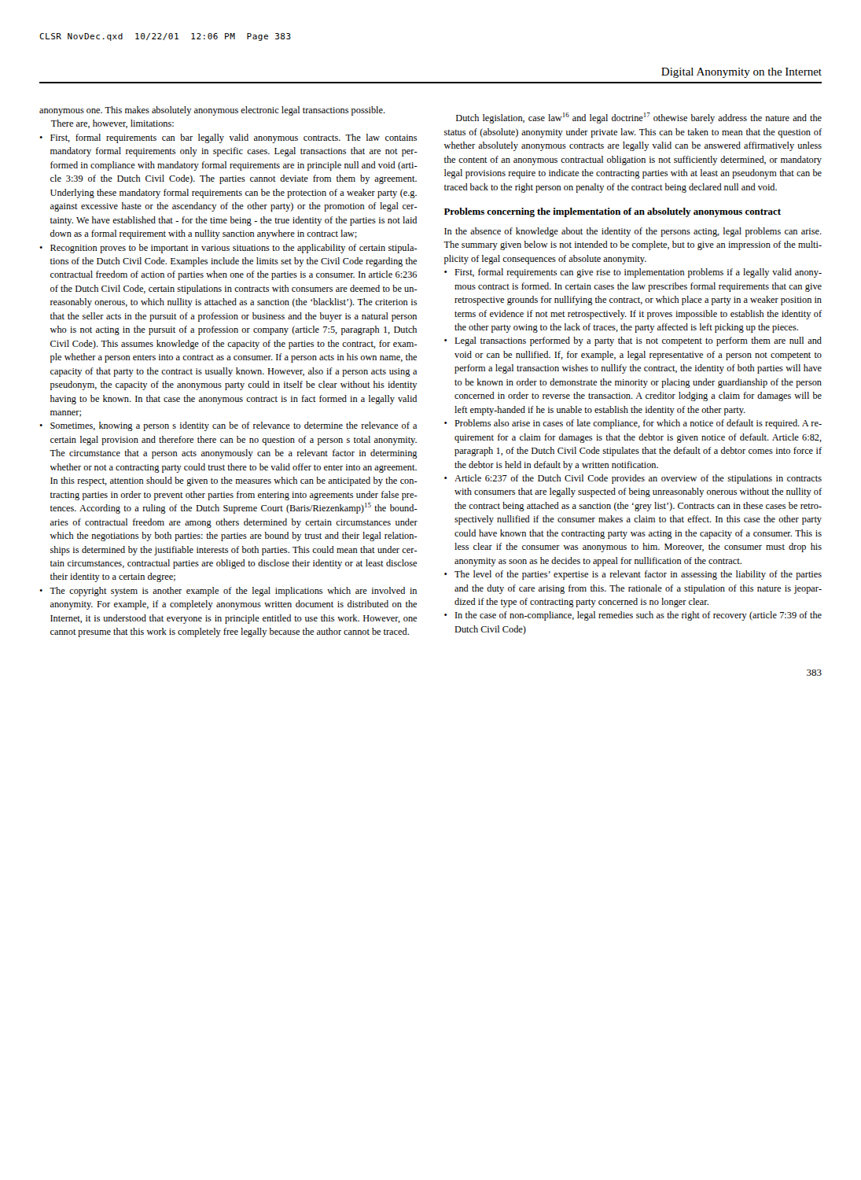CLSR NovDec.qxd 10/22/01 12:06 PM Page 383
Digital Anonymity on the Internet
anonymous one. This makes absolutely anonymous electronic legal transactions possible.
There are, however, limitations:
First, formal requirements can bar legally valid anonymous contracts. The law contains mandatory formal requirements only in specific cases. Legal transactions that are not performed in compliance with mandatory formal requirements are in principle null and void (article 3:39 of the Dutch Civil Code). The parties cannot deviate from them by agreement. Underlying these mandatory formal requirements can be the protection of a weaker party (e.g. against excessive haste or the ascendancy of the other party) or the promotion of legal certainty. We have established that - for the time being - the true identity of the parties is not laid down as a formal requirement with a nullity sanction anywhere in contract law;
Recognition proves to be important in various situations to the applicability of certain stipulations of the Dutch Civil Code. Examples include the limits set by the Civil Code regarding the contractual freedom of action of parties when one of the parties is a consumer. In article 6:236 of the Dutch Civil Code, certain stipulations in contracts with consumers are deemed to be unreasonably onerous, to which nullity is attached as a sanction (the ‘blacklist’). The criterion is that the seller acts in the pursuit of a profession or business and the buyer is a natural person who is not acting in the pursuit of a profession or company (article 7:5, paragraph 1, Dutch Civil Code). This assumes knowledge of the capacity of the parties to the contract, for example whether a person enters into a contract as a consumer. If a person acts in his own name, the capacity of that party to the contract is usually known. However, also if a person acts using a pseudonym, the capacity of the anonymous party could in itself be clear without his identity having to be known. In that case the anonymous contract is in fact formed in a legally valid manner;
Sometimes, knowing a person s identity can be of relevance to determine the relevance of a certain legal provision and therefore there can be no question of a person s total anonymity. The circumstance that a person acts anonymously can be a relevant factor in determining whether or not a contracting party could trust there to be valid offer to enter into an agreement. In this respect, attention should be given to the measures which can be anticipated by the contracting parties in order to prevent other parties from entering into agreements under false pretences. According to a ruling of the Dutch Supreme Court (Baris/Riezenkamp)15 the boundaries of contractual freedom are among others determined by certain circumstances under which the negotiations by both parties: the parties are bound by trust and their legal relationships is determined by the justifiable interests of both parties. This could mean that under certain circumstances, contractual parties are obliged to disclose their identity or at least disclose their identity to a certain degree;
The copyright system is another example of the legal implications which are involved in anonymity. For example, if a completely anonymous written document is distributed on the Internet, it is understood that everyone is in principle entitled to use this work. However, one cannot presume that this work is completely free legally because the author cannot be traced.
Dutch legislation, case law16 and legal doctrine17 othewise barely address the nature and the status of (absolute) anonymity under private law. This can be taken to mean that the question of whether absolutely anonymous contracts are legally valid can be answered affirmatively unless the content of an anonymous contractual obligation is not sufficiently determined, or mandatory legal provisions require to indicate the contracting parties with at least an pseudonym that can be traced back to the right person on penalty of the contract being declared null and void.
Problems concerning the implementation of an absolutely anonymous contract
In the absence of knowledge about the identity of the persons acting, legal problems can arise. The summary given below is not intended to be complete, but to give an impression of the multiplicity of legal consequences of absolute anonymity.
First, formal requirements can give rise to implementation problems if a legally valid anonymous contract is formed. In certain cases the law prescribes formal requirements that can give retrospective grounds for nullifying the contract, or which place a party in a weaker position in terms of evidence if not met retrospectively. If it proves impossible to establish the identity of the other party owing to the lack of traces, the party affected is left picking up the pieces.
Legal transactions performed by a party that is not competent to perform them are null and void or can be nullified. If, for example, a legal representative of a person not competent to perform a legal transaction wishes to nullify the contract, the identity of both parties will have to be known in order to demonstrate the minority or placing under guardianship of the person concerned in order to reverse the transaction. A creditor lodging a claim for damages will be left empty-handed if he is unable to establish the identity of the other party.
Problems also arise in cases of late compliance, for which a notice of default is required. A requirement for a claim for damages is that the debtor is given notice of default. Article 6:82, paragraph 1, of the Dutch Civil Code stipulates that the default of a debtor comes into force if the debtor is held in default by a written notification.
Article 6:237 of the Dutch Civil Code provides an overview of the stipulations in contracts with consumers that are legally suspected of being unreasonably onerous without the nullity of the contract being attached as a sanction (the ‘grey list’). Contracts can in these cases be retrospectively nullified if the consumer makes a claim to that effect. In this case the other party could have known that the contracting party was acting in the capacity of a consumer. This is less clear if the consumer was anonymous to him. Moreover, the consumer must drop his anonymity as soon as he decides to appeal for nullification of the contract.
The level of the parties’ expertise is a relevant factor in assessing the liability of the parties and the duty of care arising from this. The rationale of a stipulation of this nature is jeopardized if the type of contracting party concerned is no longer clear.
In the case of non-compliance, legal remedies such as the right of recovery (article 7:39 of the Dutch Civil Code)
383